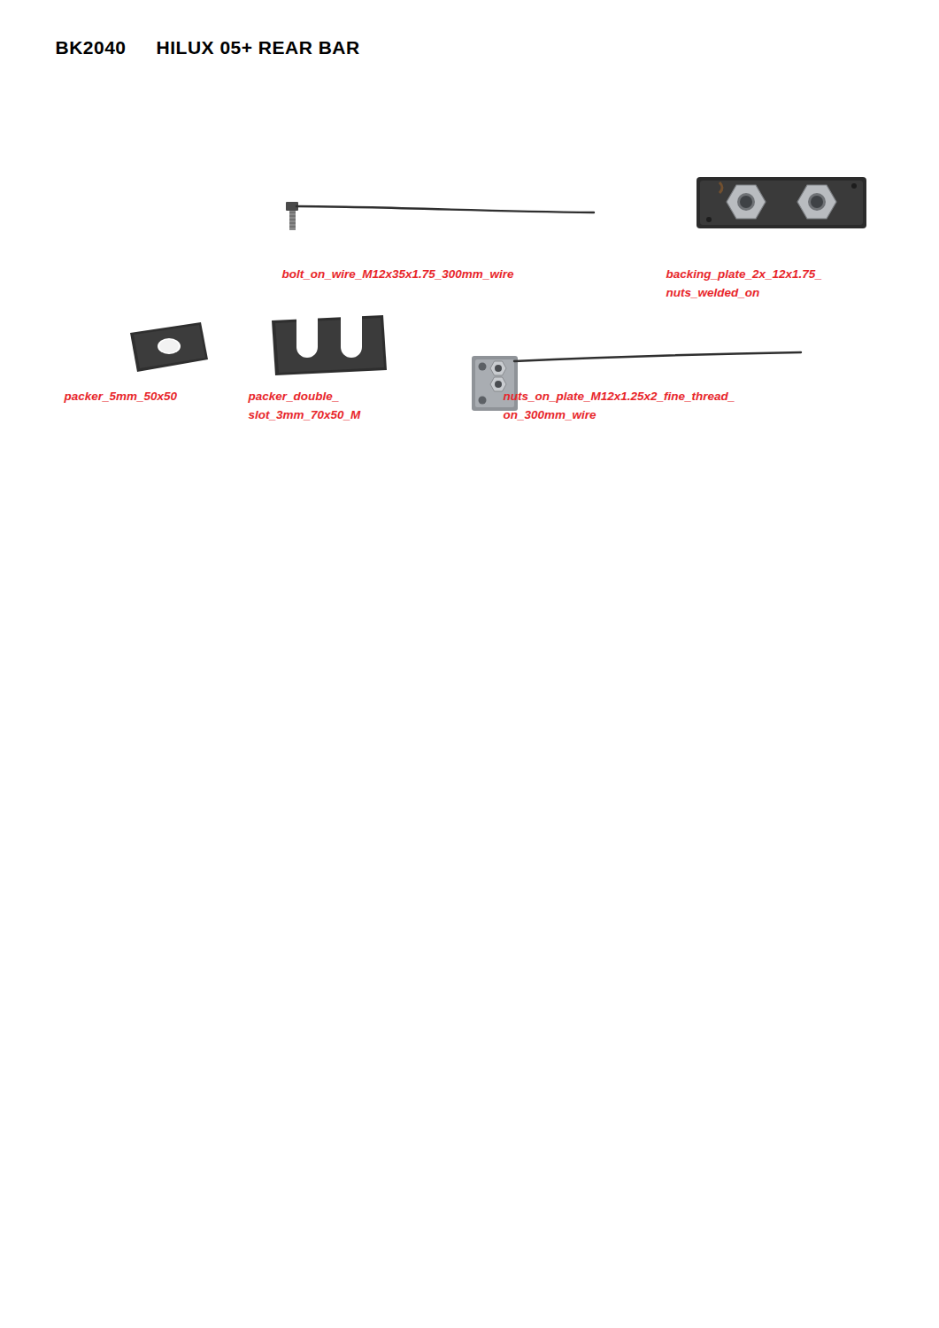BK2040 HILUX 05+ REAR BAR
bolt_on_wire_M12x35x1.75_300mm_wire
backing_plate_2x_12x1.75_
nuts_welded_on
packer_5mm_50x50
packer_double_
slot_3mm_70x50_M
nuts_on_plate_M12x1.25x2_fine_thread_
on_300mm_wire